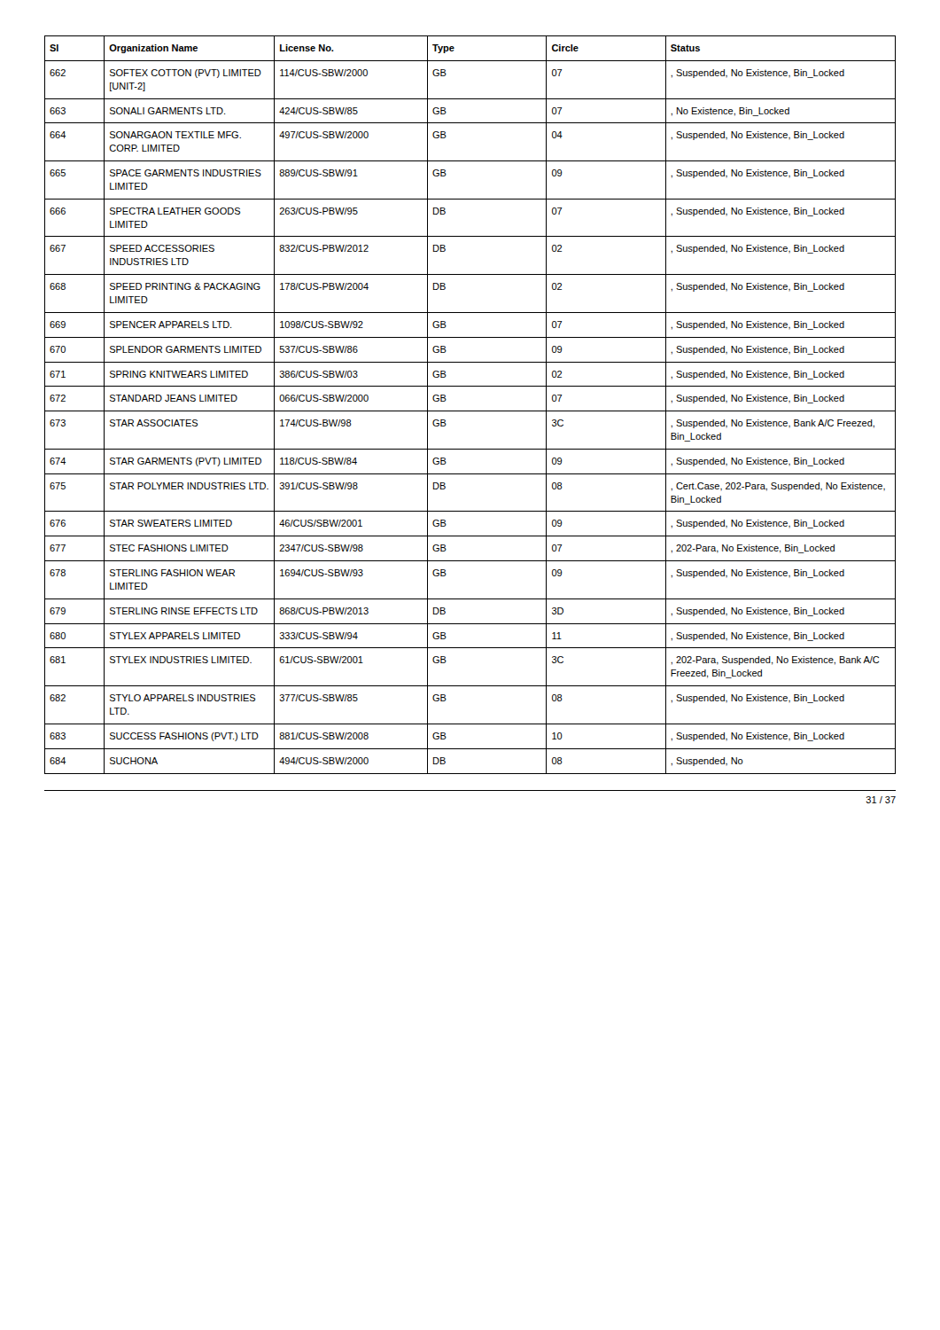| Sl | Organization Name | License No. | Type | Circle | Status |
| --- | --- | --- | --- | --- | --- |
| 662 | SOFTEX COTTON (PVT) LIMITED [UNIT-2] | 114/CUS-SBW/2000 | GB | 07 | , Suspended, No Existence, Bin_Locked |
| 663 | SONALI GARMENTS LTD. | 424/CUS-SBW/85 | GB | 07 | , No Existence, Bin_Locked |
| 664 | SONARGAON TEXTILE MFG. CORP. LIMITED | 497/CUS-SBW/2000 | GB | 04 | , Suspended, No Existence, Bin_Locked |
| 665 | SPACE GARMENTS INDUSTRIES LIMITED | 889/CUS-SBW/91 | GB | 09 | , Suspended, No Existence, Bin_Locked |
| 666 | SPECTRA LEATHER GOODS LIMITED | 263/CUS-PBW/95 | DB | 07 | , Suspended, No Existence, Bin_Locked |
| 667 | SPEED ACCESSORIES INDUSTRIES LTD | 832/CUS-PBW/2012 | DB | 02 | , Suspended, No Existence, Bin_Locked |
| 668 | SPEED PRINTING & PACKAGING LIMITED | 178/CUS-PBW/2004 | DB | 02 | , Suspended, No Existence, Bin_Locked |
| 669 | SPENCER APPARELS LTD. | 1098/CUS-SBW/92 | GB | 07 | , Suspended, No Existence, Bin_Locked |
| 670 | SPLENDOR GARMENTS LIMITED | 537/CUS-SBW/86 | GB | 09 | , Suspended, No Existence, Bin_Locked |
| 671 | SPRING KNITWEARS LIMITED | 386/CUS-SBW/03 | GB | 02 | , Suspended, No Existence, Bin_Locked |
| 672 | STANDARD JEANS LIMITED | 066/CUS-SBW/2000 | GB | 07 | , Suspended, No Existence, Bin_Locked |
| 673 | STAR ASSOCIATES | 174/CUS-BW/98 | GB | 3C | , Suspended, No Existence, Bank A/C Freezed, Bin_Locked |
| 674 | STAR GARMENTS (PVT) LIMITED | 118/CUS-SBW/84 | GB | 09 | , Suspended, No Existence, Bin_Locked |
| 675 | STAR POLYMER INDUSTRIES LTD. | 391/CUS-SBW/98 | DB | 08 | , Cert.Case, 202-Para, Suspended, No Existence, Bin_Locked |
| 676 | STAR SWEATERS LIMITED | 46/CUS/SBW/2001 | GB | 09 | , Suspended, No Existence, Bin_Locked |
| 677 | STEC FASHIONS LIMITED | 2347/CUS-SBW/98 | GB | 07 | , 202-Para, No Existence, Bin_Locked |
| 678 | STERLING FASHION WEAR LIMITED | 1694/CUS-SBW/93 | GB | 09 | , Suspended, No Existence, Bin_Locked |
| 679 | STERLING RINSE EFFECTS LTD | 868/CUS-PBW/2013 | DB | 3D | , Suspended, No Existence, Bin_Locked |
| 680 | STYLEX APPARELS LIMITED | 333/CUS-SBW/94 | GB | 11 | , Suspended, No Existence, Bin_Locked |
| 681 | STYLEX INDUSTRIES LIMITED. | 61/CUS-SBW/2001 | GB | 3C | , 202-Para, Suspended, No Existence, Bank A/C Freezed, Bin_Locked |
| 682 | STYLO APPARELS INDUSTRIES LTD. | 377/CUS-SBW/85 | GB | 08 | , Suspended, No Existence, Bin_Locked |
| 683 | SUCCESS FASHIONS (PVT.) LTD | 881/CUS-SBW/2008 | GB | 10 | , Suspended, No Existence, Bin_Locked |
| 684 | SUCHONA | 494/CUS-SBW/2000 | DB | 08 | , Suspended, No |
31 / 37